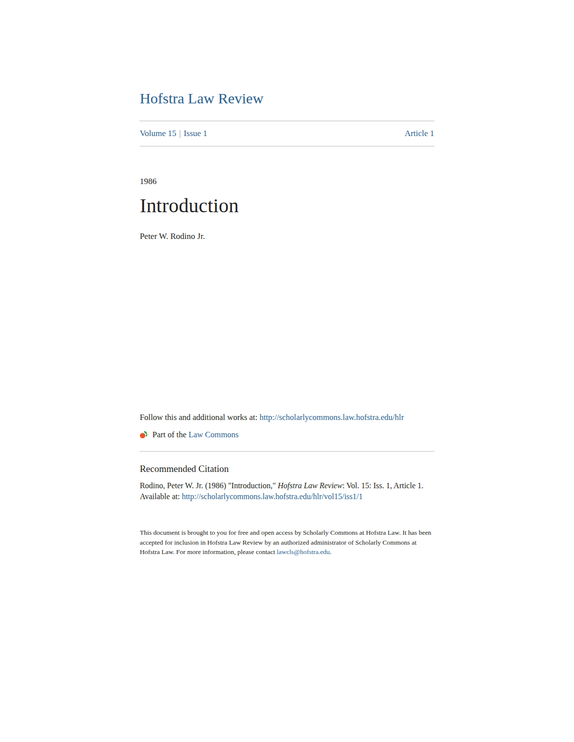Hofstra Law Review
Volume 15|Issue 1
Article 1
1986
Introduction
Peter W. Rodino Jr.
Follow this and additional works at: http://scholarlycommons.law.hofstra.edu/hlr
Part of the Law Commons
Recommended Citation
Rodino, Peter W. Jr. (1986) "Introduction," Hofstra Law Review: Vol. 15: Iss. 1, Article 1.
Available at: http://scholarlycommons.law.hofstra.edu/hlr/vol15/iss1/1
This document is brought to you for free and open access by Scholarly Commons at Hofstra Law. It has been accepted for inclusion in Hofstra Law Review by an authorized administrator of Scholarly Commons at Hofstra Law. For more information, please contact lawcls@hofstra.edu.